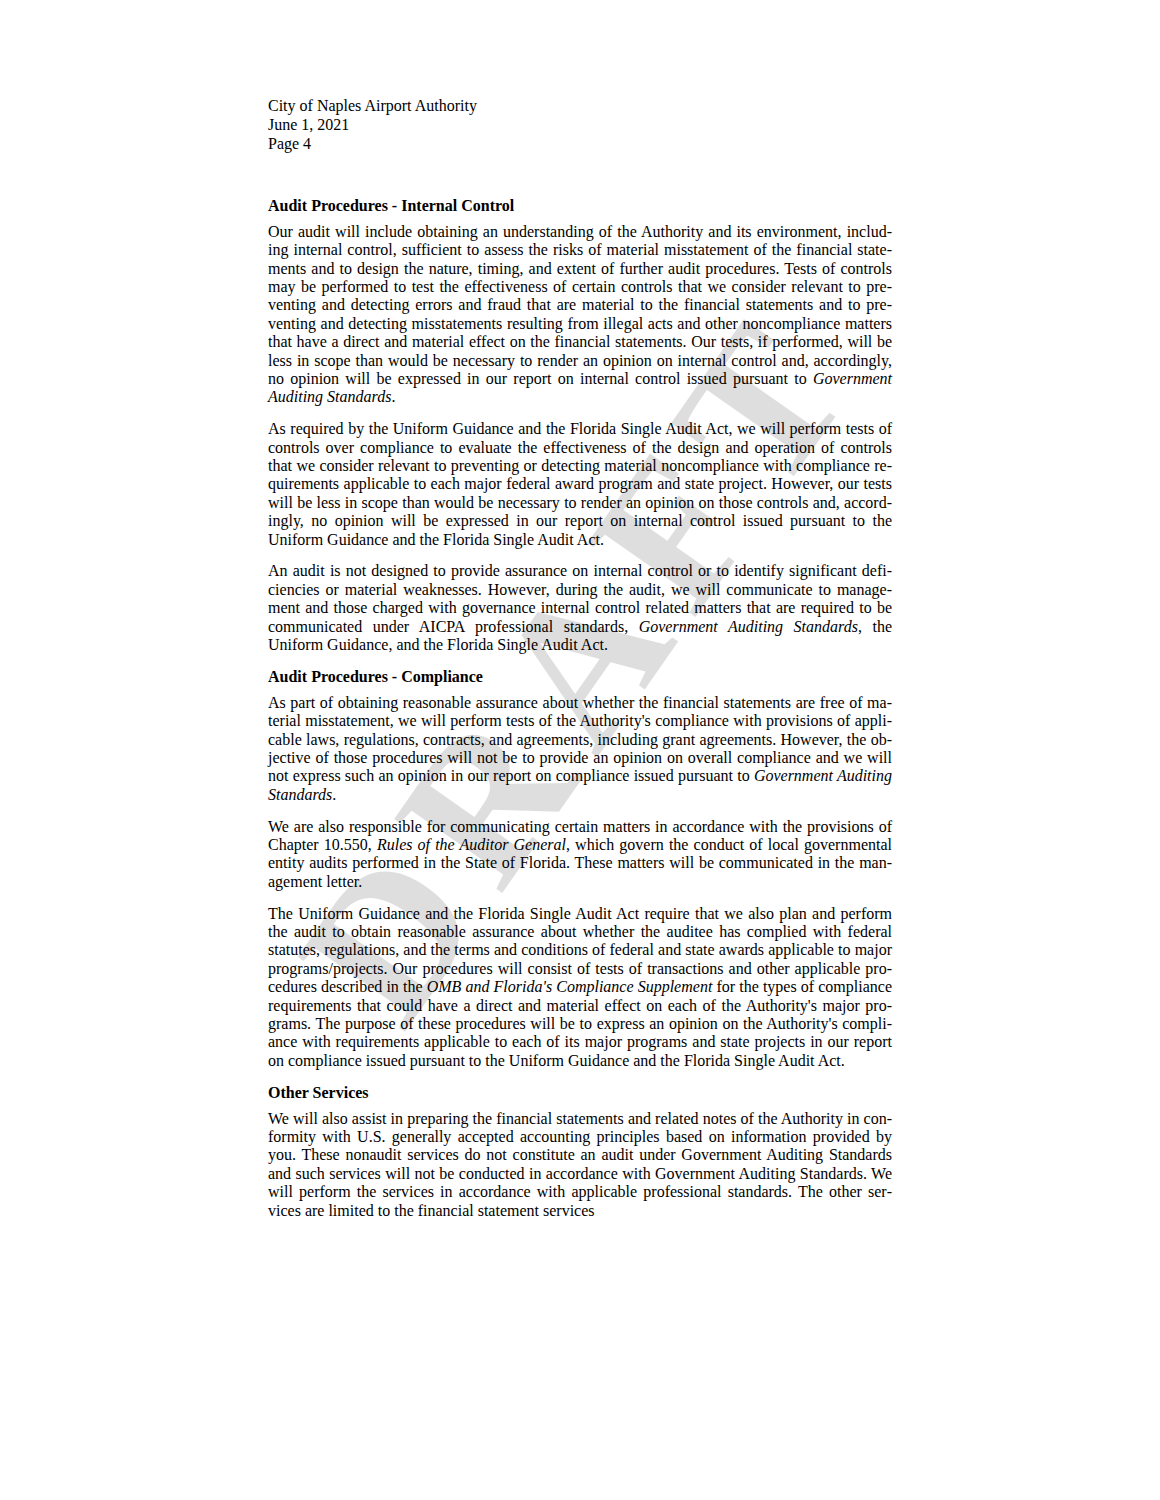DRAFT
City of Naples Airport Authority
June 1, 2021
Page 4
Audit Procedures - Internal Control
Our audit will include obtaining an understanding of the Authority and its environment, including internal control, sufficient to assess the risks of material misstatement of the financial statements and to design the nature, timing, and extent of further audit procedures. Tests of controls may be performed to test the effectiveness of certain controls that we consider relevant to preventing and detecting errors and fraud that are material to the financial statements and to preventing and detecting misstatements resulting from illegal acts and other noncompliance matters that have a direct and material effect on the financial statements. Our tests, if performed, will be less in scope than would be necessary to render an opinion on internal control and, accordingly, no opinion will be expressed in our report on internal control issued pursuant to Government Auditing Standards.
As required by the Uniform Guidance and the Florida Single Audit Act, we will perform tests of controls over compliance to evaluate the effectiveness of the design and operation of controls that we consider relevant to preventing or detecting material noncompliance with compliance requirements applicable to each major federal award program and state project. However, our tests will be less in scope than would be necessary to render an opinion on those controls and, accordingly, no opinion will be expressed in our report on internal control issued pursuant to the Uniform Guidance and the Florida Single Audit Act.
An audit is not designed to provide assurance on internal control or to identify significant deficiencies or material weaknesses. However, during the audit, we will communicate to management and those charged with governance internal control related matters that are required to be communicated under AICPA professional standards, Government Auditing Standards, the Uniform Guidance, and the Florida Single Audit Act.
Audit Procedures - Compliance
As part of obtaining reasonable assurance about whether the financial statements are free of material misstatement, we will perform tests of the Authority's compliance with provisions of applicable laws, regulations, contracts, and agreements, including grant agreements. However, the objective of those procedures will not be to provide an opinion on overall compliance and we will not express such an opinion in our report on compliance issued pursuant to Government Auditing Standards.
We are also responsible for communicating certain matters in accordance with the provisions of Chapter 10.550, Rules of the Auditor General, which govern the conduct of local governmental entity audits performed in the State of Florida. These matters will be communicated in the management letter.
The Uniform Guidance and the Florida Single Audit Act require that we also plan and perform the audit to obtain reasonable assurance about whether the auditee has complied with federal statutes, regulations, and the terms and conditions of federal and state awards applicable to major programs/projects. Our procedures will consist of tests of transactions and other applicable procedures described in the OMB and Florida's Compliance Supplement for the types of compliance requirements that could have a direct and material effect on each of the Authority's major programs. The purpose of these procedures will be to express an opinion on the Authority's compliance with requirements applicable to each of its major programs and state projects in our report on compliance issued pursuant to the Uniform Guidance and the Florida Single Audit Act.
Other Services
We will also assist in preparing the financial statements and related notes of the Authority in conformity with U.S. generally accepted accounting principles based on information provided by you. These nonaudit services do not constitute an audit under Government Auditing Standards and such services will not be conducted in accordance with Government Auditing Standards. We will perform the services in accordance with applicable professional standards. The other services are limited to the financial statement services